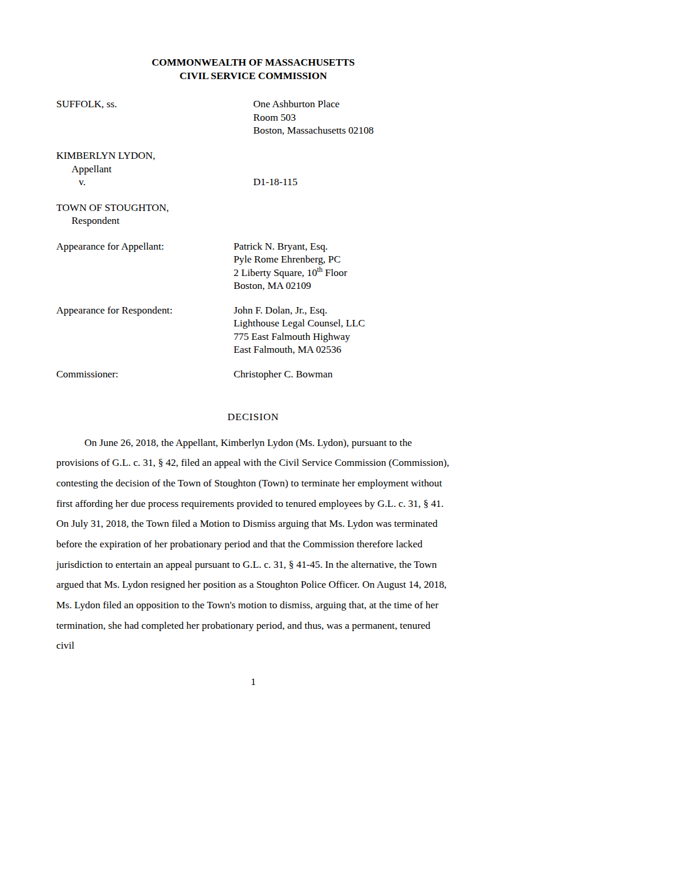COMMONWEALTH OF MASSACHUSETTS
CIVIL SERVICE COMMISSION
| SUFFOLK, ss. | One Ashburton Place Room 503 Boston, Massachusetts 02108 |
KIMBERLYN LYDON,
Appellant
| v. | D1-18-115 |
TOWN OF STOUGHTON,
Respondent
| Appearance for Appellant: | Patrick N. Bryant, Esq. Pyle Rome Ehrenberg, PC 2 Liberty Square, 10 th Floor Boston, MA 02109 |
| Appearance for Respondent: | John F. Dolan, Jr., Esq. Lighthouse Legal Counsel, LLC 775 East Falmouth Highway East Falmouth, MA 02536 |
| Commissioner: | Christopher C. Bowman |
DECISION
On June 26, 2018, the Appellant, Kimberlyn Lydon (Ms. Lydon), pursuant to the provisions of G.L. c. 31, § 42, filed an appeal with the Civil Service Commission (Commission), contesting the decision of the Town of Stoughton (Town) to terminate her employment without first affording her due process requirements provided to tenured employees by G.L. c. 31, § 41. On July 31, 2018, the Town filed a Motion to Dismiss arguing that Ms. Lydon was terminated before the expiration of her probationary period and that the Commission therefore lacked jurisdiction to entertain an appeal pursuant to G.L. c. 31, § 41-45. In the alternative, the Town argued that Ms. Lydon resigned her position as a Stoughton Police Officer. On August 14, 2018, Ms. Lydon filed an opposition to the Town's motion to dismiss, arguing that, at the time of her termination, she had completed her probationary period, and thus, was a permanent, tenured civil
1